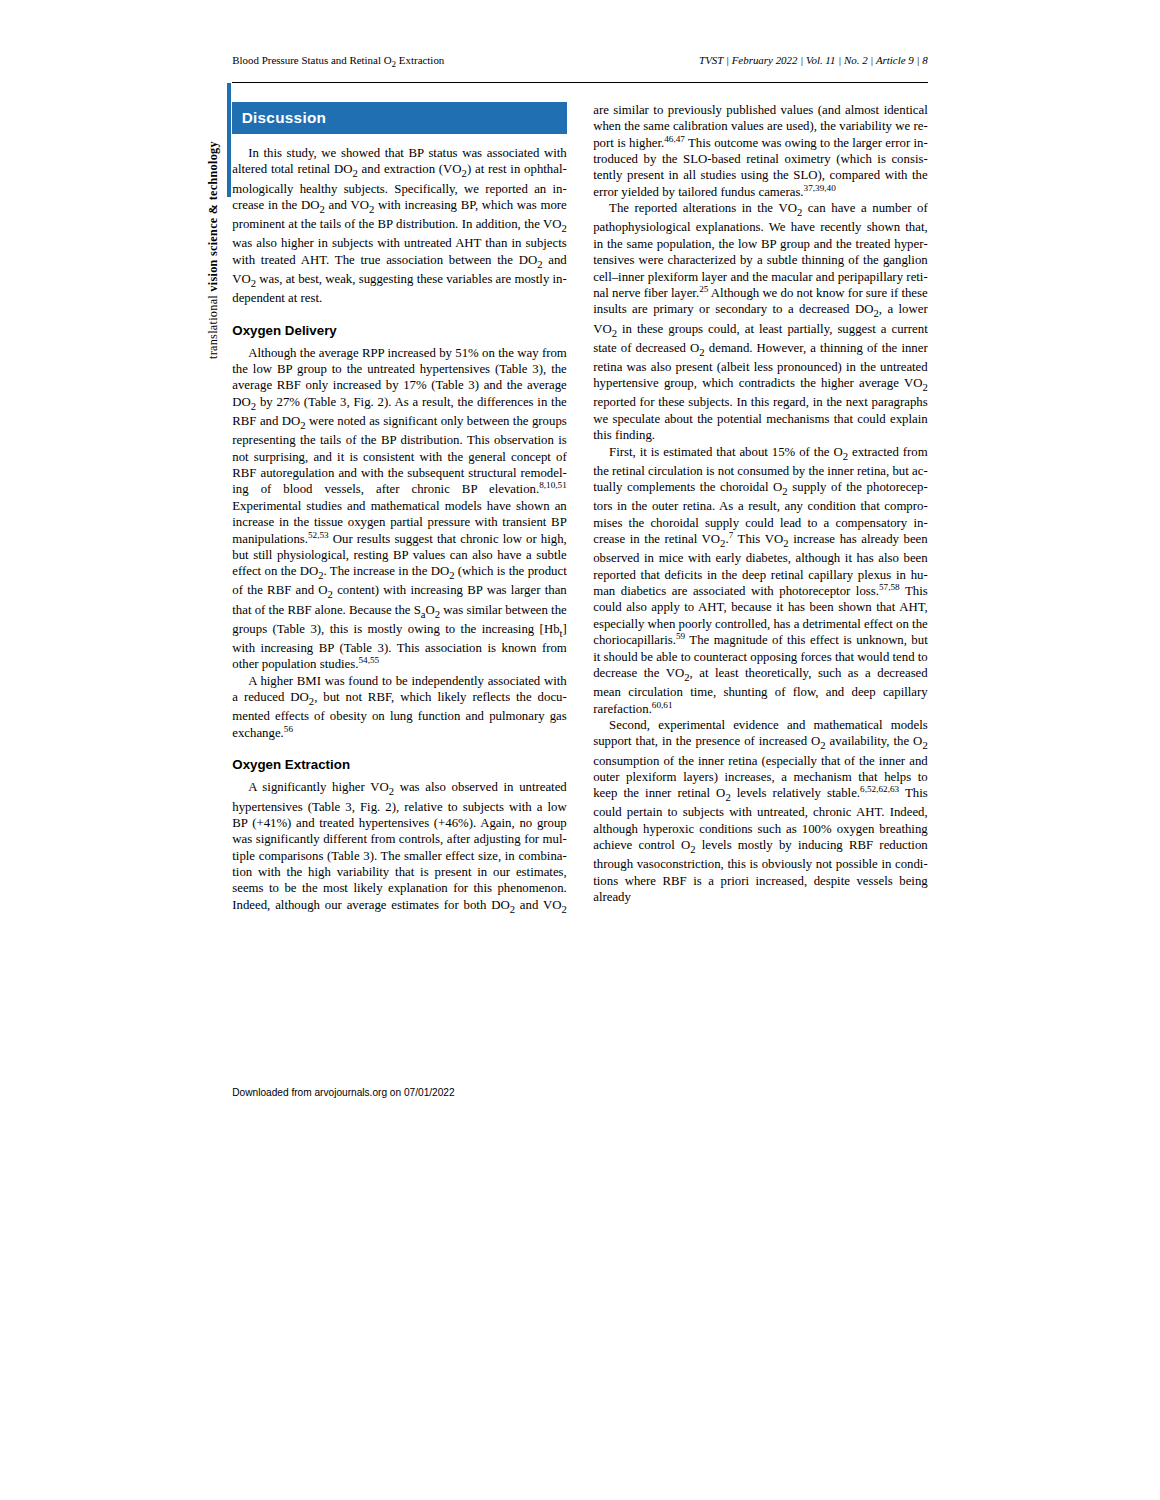Blood Pressure Status and Retinal O2 Extraction
TVST | February 2022 | Vol. 11 | No. 2 | Article 9 | 8
translational vision science & technology
Discussion
In this study, we showed that BP status was associated with altered total retinal DO2 and extraction (VO2) at rest in ophthalmologically healthy subjects. Specifically, we reported an increase in the DO2 and VO2 with increasing BP, which was more prominent at the tails of the BP distribution. In addition, the VO2 was also higher in subjects with untreated AHT than in subjects with treated AHT. The true association between the DO2 and VO2 was, at best, weak, suggesting these variables are mostly independent at rest.
Oxygen Delivery
Although the average RPP increased by 51% on the way from the low BP group to the untreated hypertensives (Table 3), the average RBF only increased by 17% (Table 3) and the average DO2 by 27% (Table 3, Fig. 2). As a result, the differences in the RBF and DO2 were noted as significant only between the groups representing the tails of the BP distribution. This observation is not surprising, and it is consistent with the general concept of RBF autoregulation and with the subsequent structural remodeling of blood vessels, after chronic BP elevation.8,10,51 Experimental studies and mathematical models have shown an increase in the tissue oxygen partial pressure with transient BP manipulations.52,53 Our results suggest that chronic low or high, but still physiological, resting BP values can also have a subtle effect on the DO2. The increase in the DO2 (which is the product of the RBF and O2 content) with increasing BP was larger than that of the RBF alone. Because the SaO2 was similar between the groups (Table 3), this is mostly owing to the increasing [Hbt] with increasing BP (Table 3). This association is known from other population studies.54,55
A higher BMI was found to be independently associated with a reduced DO2, but not RBF, which likely reflects the documented effects of obesity on lung function and pulmonary gas exchange.56
Oxygen Extraction
A significantly higher VO2 was also observed in untreated hypertensives (Table 3, Fig. 2), relative to subjects with a low BP (+41%) and treated hypertensives (+46%). Again, no group was significantly different from controls, after adjusting for multiple comparisons (Table 3). The smaller effect size, in combination with the high variability that is present in our estimates, seems to be the most likely explanation for this phenomenon. Indeed, although our average estimates for both DO2 and VO2 are similar to previously published values (and almost identical when the same calibration values are used), the variability we report is higher.46,47 This outcome was owing to the larger error introduced by the SLO-based retinal oximetry (which is consistently present in all studies using the SLO), compared with the error yielded by tailored fundus cameras.37,39,40
The reported alterations in the VO2 can have a number of pathophysiological explanations. We have recently shown that, in the same population, the low BP group and the treated hypertensives were characterized by a subtle thinning of the ganglion cell–inner plexiform layer and the macular and peripapillary retinal nerve fiber layer.25 Although we do not know for sure if these insults are primary or secondary to a decreased DO2, a lower VO2 in these groups could, at least partially, suggest a current state of decreased O2 demand. However, a thinning of the inner retina was also present (albeit less pronounced) in the untreated hypertensive group, which contradicts the higher average VO2 reported for these subjects. In this regard, in the next paragraphs we speculate about the potential mechanisms that could explain this finding.
First, it is estimated that about 15% of the O2 extracted from the retinal circulation is not consumed by the inner retina, but actually complements the choroidal O2 supply of the photoreceptors in the outer retina. As a result, any condition that compromises the choroidal supply could lead to a compensatory increase in the retinal VO2.7 This VO2 increase has already been observed in mice with early diabetes, although it has also been reported that deficits in the deep retinal capillary plexus in human diabetics are associated with photoreceptor loss.57,58 This could also apply to AHT, because it has been shown that AHT, especially when poorly controlled, has a detrimental effect on the choriocapillaris.59 The magnitude of this effect is unknown, but it should be able to counteract opposing forces that would tend to decrease the VO2, at least theoretically, such as a decreased mean circulation time, shunting of flow, and deep capillary rarefaction.60,61
Second, experimental evidence and mathematical models support that, in the presence of increased O2 availability, the O2 consumption of the inner retina (especially that of the inner and outer plexiform layers) increases, a mechanism that helps to keep the inner retinal O2 levels relatively stable.6,52,62,63 This could pertain to subjects with untreated, chronic AHT. Indeed, although hyperoxic conditions such as 100% oxygen breathing achieve control O2 levels mostly by inducing RBF reduction through vasoconstriction, this is obviously not possible in conditions where RBF is a priori increased, despite vessels being already
Downloaded from arvojournals.org on 07/01/2022